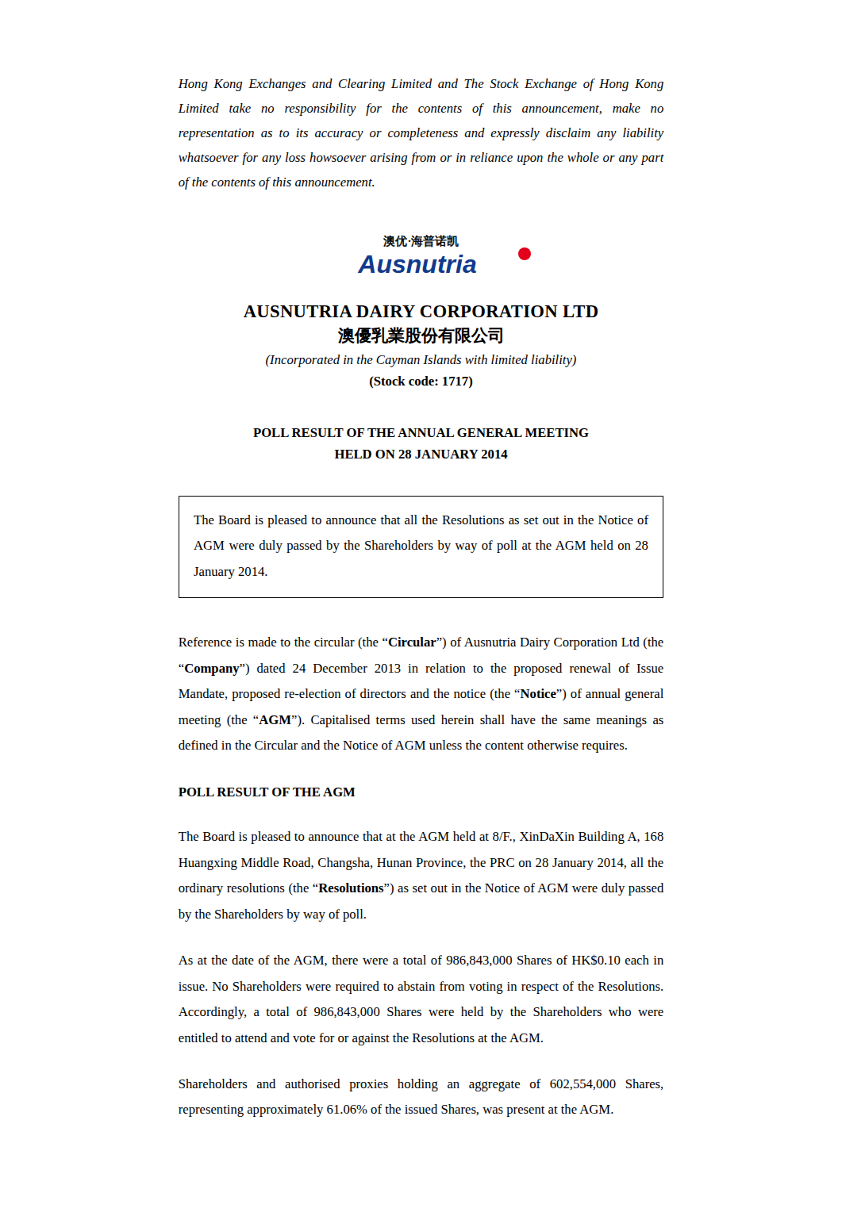Hong Kong Exchanges and Clearing Limited and The Stock Exchange of Hong Kong Limited take no responsibility for the contents of this announcement, make no representation as to its accuracy or completeness and expressly disclaim any liability whatsoever for any loss howsoever arising from or in reliance upon the whole or any part of the contents of this announcement.
AUSNUTRIA DAIRY CORPORATION LTD
澳優乳業股份有限公司
(Incorporated in the Cayman Islands with limited liability)
(Stock code: 1717)
POLL RESULT OF THE ANNUAL GENERAL MEETING HELD ON 28 JANUARY 2014
The Board is pleased to announce that all the Resolutions as set out in the Notice of AGM were duly passed by the Shareholders by way of poll at the AGM held on 28 January 2014.
Reference is made to the circular (the “Circular”) of Ausnutria Dairy Corporation Ltd (the “Company”) dated 24 December 2013 in relation to the proposed renewal of Issue Mandate, proposed re-election of directors and the notice (the “Notice”) of annual general meeting (the “AGM”). Capitalised terms used herein shall have the same meanings as defined in the Circular and the Notice of AGM unless the content otherwise requires.
Poll result of the AGM
The Board is pleased to announce that at the AGM held at 8/F., XinDaXin Building A, 168 Huangxing Middle Road, Changsha, Hunan Province, the PRC on 28 January 2014, all the ordinary resolutions (the “Resolutions”) as set out in the Notice of AGM were duly passed by the Shareholders by way of poll.
As at the date of the AGM, there were a total of 986,843,000 Shares of HK$0.10 each in issue. No Shareholders were required to abstain from voting in respect of the Resolutions. Accordingly, a total of 986,843,000 Shares were held by the Shareholders who were entitled to attend and vote for or against the Resolutions at the AGM.
Shareholders and authorised proxies holding an aggregate of 602,554,000 Shares, representing approximately 61.06% of the issued Shares, was present at the AGM.